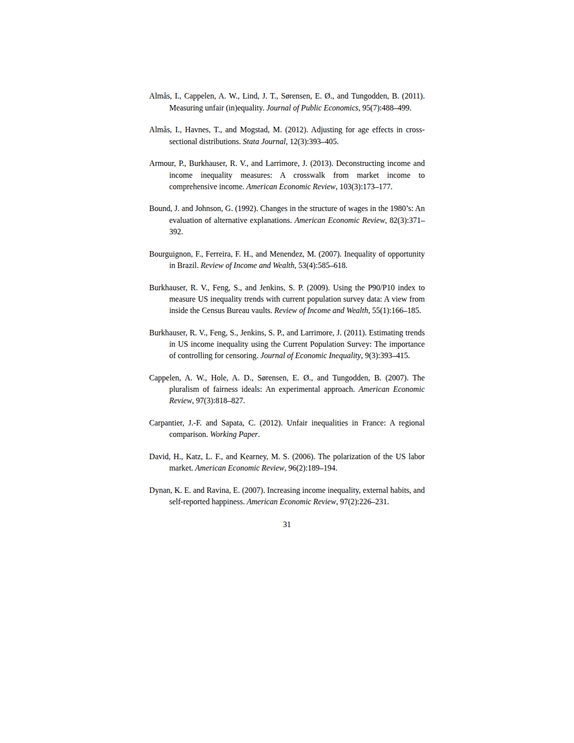Almås, I., Cappelen, A. W., Lind, J. T., Sørensen, E. Ø., and Tungodden, B. (2011). Measuring unfair (in)equality. Journal of Public Economics, 95(7):488–499.
Almås, I., Havnes, T., and Mogstad, M. (2012). Adjusting for age effects in cross-sectional distributions. Stata Journal, 12(3):393–405.
Armour, P., Burkhauser, R. V., and Larrimore, J. (2013). Deconstructing income and income inequality measures: A crosswalk from market income to comprehensive income. American Economic Review, 103(3):173–177.
Bound, J. and Johnson, G. (1992). Changes in the structure of wages in the 1980’s: An evaluation of alternative explanations. American Economic Review, 82(3):371–392.
Bourguignon, F., Ferreira, F. H., and Menendez, M. (2007). Inequality of opportunity in Brazil. Review of Income and Wealth, 53(4):585–618.
Burkhauser, R. V., Feng, S., and Jenkins, S. P. (2009). Using the P90/P10 index to measure US inequality trends with current population survey data: A view from inside the Census Bureau vaults. Review of Income and Wealth, 55(1):166–185.
Burkhauser, R. V., Feng, S., Jenkins, S. P., and Larrimore, J. (2011). Estimating trends in US income inequality using the Current Population Survey: The importance of controlling for censoring. Journal of Economic Inequality, 9(3):393–415.
Cappelen, A. W., Hole, A. D., Sørensen, E. Ø., and Tungodden, B. (2007). The pluralism of fairness ideals: An experimental approach. American Economic Review, 97(3):818–827.
Carpantier, J.-F. and Sapata, C. (2012). Unfair inequalities in France: A regional comparison. Working Paper.
David, H., Katz, L. F., and Kearney, M. S. (2006). The polarization of the US labor market. American Economic Review, 96(2):189–194.
Dynan, K. E. and Ravina, E. (2007). Increasing income inequality, external habits, and self-reported happiness. American Economic Review, 97(2):226–231.
31